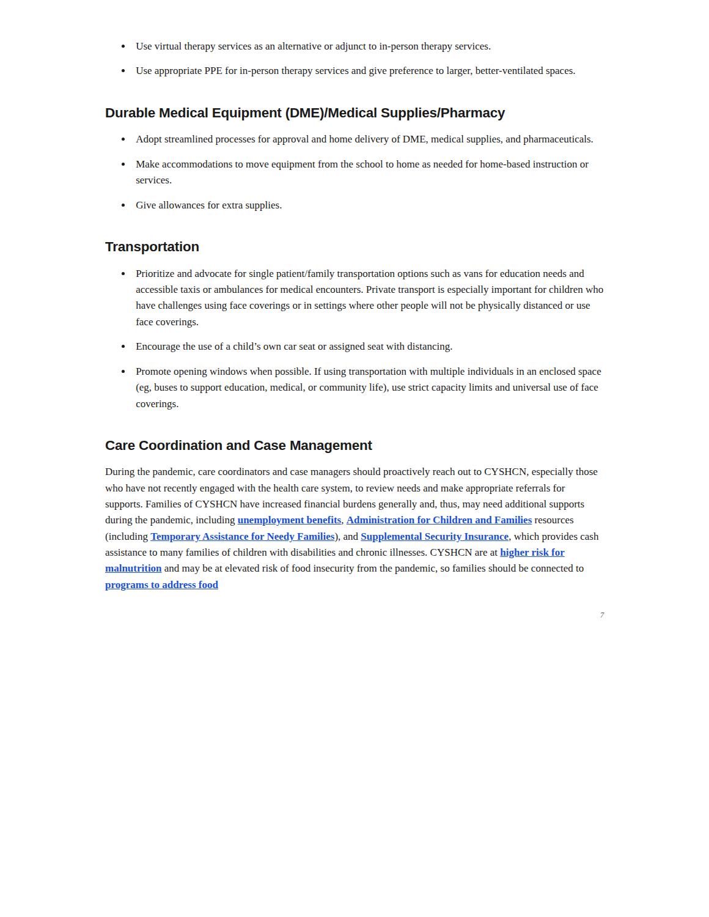Use virtual therapy services as an alternative or adjunct to in-person therapy services.
Use appropriate PPE for in-person therapy services and give preference to larger, better-ventilated spaces.
Durable Medical Equipment (DME)/Medical Supplies/Pharmacy
Adopt streamlined processes for approval and home delivery of DME, medical supplies, and pharmaceuticals.
Make accommodations to move equipment from the school to home as needed for home-based instruction or services.
Give allowances for extra supplies.
Transportation
Prioritize and advocate for single patient/family transportation options such as vans for education needs and accessible taxis or ambulances for medical encounters. Private transport is especially important for children who have challenges using face coverings or in settings where other people will not be physically distanced or use face coverings.
Encourage the use of a child’s own car seat or assigned seat with distancing.
Promote opening windows when possible. If using transportation with multiple individuals in an enclosed space (eg, buses to support education, medical, or community life), use strict capacity limits and universal use of face coverings.
Care Coordination and Case Management
During the pandemic, care coordinators and case managers should proactively reach out to CYSHCN, especially those who have not recently engaged with the health care system, to review needs and make appropriate referrals for supports. Families of CYSHCN have increased financial burdens generally and, thus, may need additional supports during the pandemic, including unemployment benefits, Administration for Children and Families resources (including Temporary Assistance for Needy Families), and Supplemental Security Insurance, which provides cash assistance to many families of children with disabilities and chronic illnesses. CYSHCN are at higher risk for malnutrition and may be at elevated risk of food insecurity from the pandemic, so families should be connected to programs to address food
7